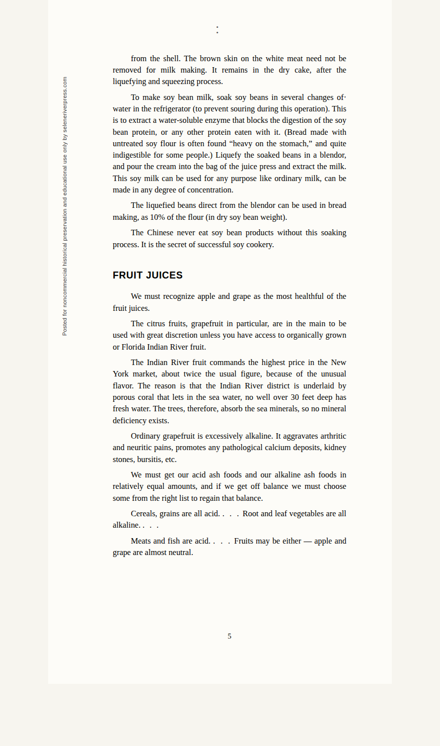Posted for noncommercial historical preservation and educational use only by seleneriverpress.com
•
•
from the shell. The brown skin on the white meat need not be removed for milk making. It remains in the dry cake, after the liquefying and squeezing process.
To make soy bean milk, soak soy beans in several changes of· water in the refrigerator (to prevent souring during this operation). This is to extract a water-soluble enzyme that blocks the digestion of the soy bean protein, or any other protein eaten with it. (Bread made with untreated soy flour is often found “heavy on the stomach,” and quite indigestible for some people.) Liquefy the soaked beans in a blendor, and pour the cream into the bag of the juice press and extract the milk. This soy milk can be used for any purpose like ordinary milk, can be made in any degree of concentration.
The liquefied beans direct from the blendor can be used in bread making, as 10% of the flour (in dry soy bean weight).
The Chinese never eat soy bean products without this soaking process. It is the secret of successful soy cookery.
FRUIT JUICES
We must recognize apple and grape as the most healthful of the fruit juices.
The citrus fruits, grapefruit in particular, are in the main to be used with great discretion unless you have access to organically grown or Florida Indian River fruit.
The Indian River fruit commands the highest price in the New York market, about twice the usual figure, because of the unusual flavor. The reason is that the Indian River district is underlaid by porous coral that lets in the sea water, no well over 30 feet deep has fresh water. The trees, therefore, absorb the sea minerals, so no mineral deficiency exists.
Ordinary grapefruit is excessively alkaline. It aggravates arthritic and neuritic pains, promotes any pathological calcium deposits, kidney stones, bursitis, etc.
We must get our acid ash foods and our alkaline ash foods in relatively equal amounts, and if we get off balance we must choose some from the right list to regain that balance.
Cereals, grains are all acid. . . . Root and leaf vegetables are all alkaline. . . .
Meats and fish are acid. . . . Fruits may be either — apple and grape are almost neutral.
5